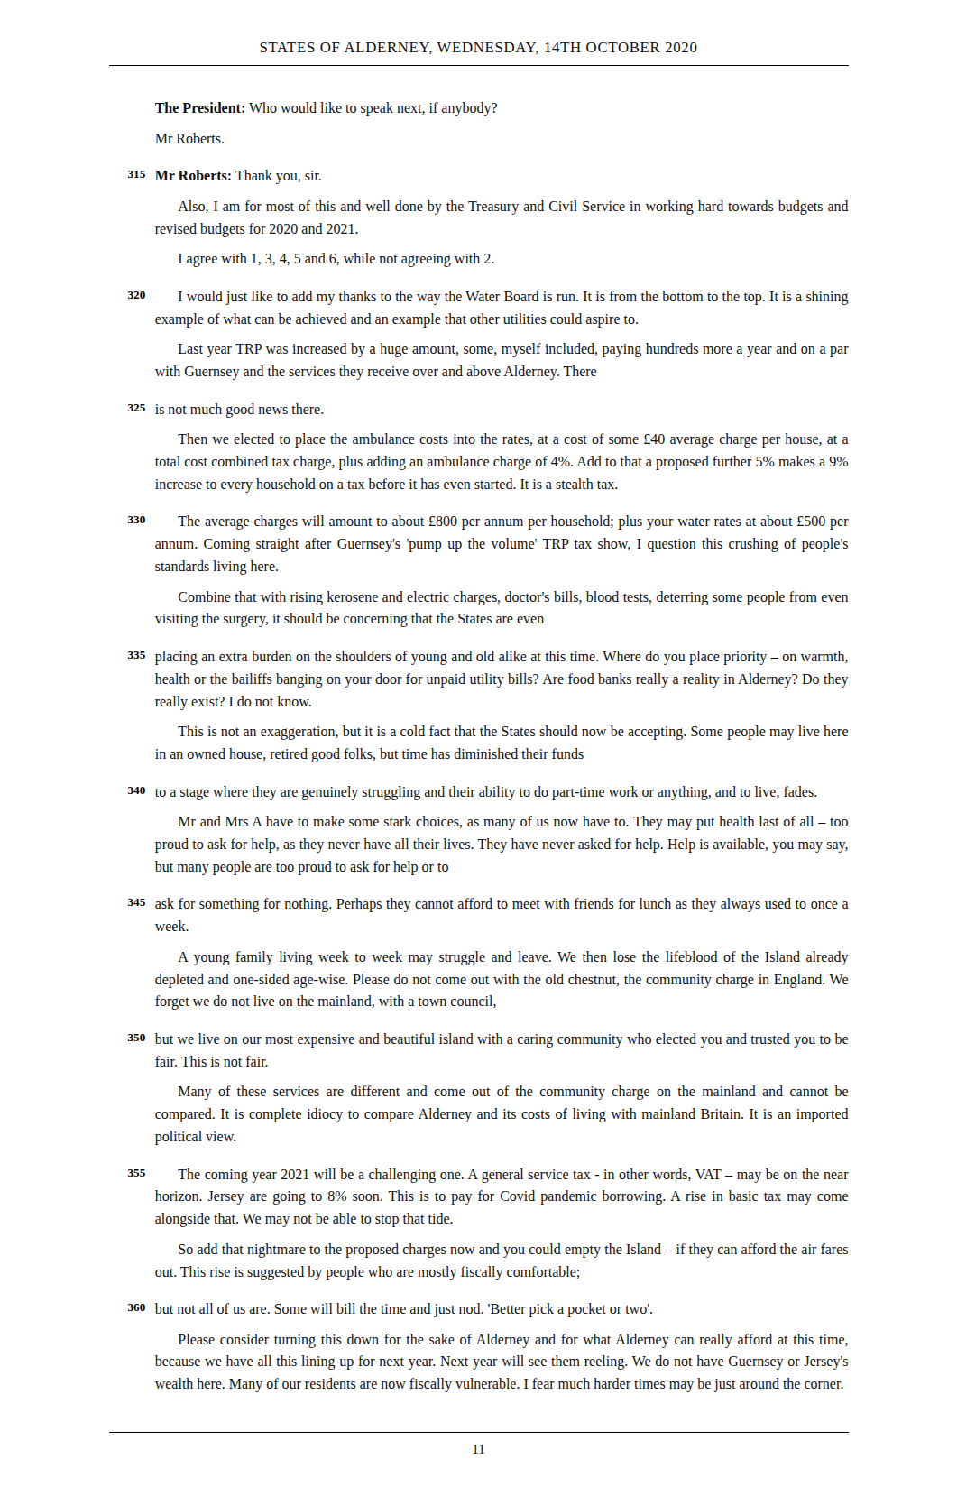States of Alderney, Wednesday, 14th October 2020
The President: Who would like to speak next, if anybody?
Mr Roberts.
315
Mr Roberts: Thank you, sir.
Also, I am for most of this and well done by the Treasury and Civil Service in working hard towards budgets and revised budgets for 2020 and 2021.
I agree with 1, 3, 4, 5 and 6, while not agreeing with 2.
320
I would just like to add my thanks to the way the Water Board is run. It is from the bottom to the top. It is a shining example of what can be achieved and an example that other utilities could aspire to.
Last year TRP was increased by a huge amount, some, myself included, paying hundreds more a year and on a par with Guernsey and the services they receive over and above Alderney. There
325
is not much good news there.
Then we elected to place the ambulance costs into the rates, at a cost of some £40 average charge per house, at a total cost combined tax charge, plus adding an ambulance charge of 4%. Add to that a proposed further 5% makes a 9% increase to every household on a tax before it has even started. It is a stealth tax.
330
The average charges will amount to about £800 per annum per household; plus your water rates at about £500 per annum. Coming straight after Guernsey's 'pump up the volume' TRP tax show, I question this crushing of people's standards living here.
Combine that with rising kerosene and electric charges, doctor's bills, blood tests, deterring some people from even visiting the surgery, it should be concerning that the States are even
335
placing an extra burden on the shoulders of young and old alike at this time. Where do you place priority – on warmth, health or the bailiffs banging on your door for unpaid utility bills? Are food banks really a reality in Alderney? Do they really exist? I do not know.
This is not an exaggeration, but it is a cold fact that the States should now be accepting. Some people may live here in an owned house, retired good folks, but time has diminished their funds
340
to a stage where they are genuinely struggling and their ability to do part-time work or anything, and to live, fades.
Mr and Mrs A have to make some stark choices, as many of us now have to. They may put health last of all – too proud to ask for help, as they never have all their lives. They have never asked for help. Help is available, you may say, but many people are too proud to ask for help or to
345
ask for something for nothing. Perhaps they cannot afford to meet with friends for lunch as they always used to once a week.
A young family living week to week may struggle and leave. We then lose the lifeblood of the Island already depleted and one-sided age-wise. Please do not come out with the old chestnut, the community charge in England. We forget we do not live on the mainland, with a town council,
350
but we live on our most expensive and beautiful island with a caring community who elected you and trusted you to be fair. This is not fair.
Many of these services are different and come out of the community charge on the mainland and cannot be compared. It is complete idiocy to compare Alderney and its costs of living with mainland Britain. It is an imported political view.
355
The coming year 2021 will be a challenging one. A general service tax - in other words, VAT – may be on the near horizon. Jersey are going to 8% soon. This is to pay for Covid pandemic borrowing. A rise in basic tax may come alongside that. We may not be able to stop that tide.
So add that nightmare to the proposed charges now and you could empty the Island – if they can afford the air fares out. This rise is suggested by people who are mostly fiscally comfortable;
360
but not all of us are. Some will bill the time and just nod. 'Better pick a pocket or two'.
Please consider turning this down for the sake of Alderney and for what Alderney can really afford at this time, because we have all this lining up for next year. Next year will see them reeling. We do not have Guernsey or Jersey's wealth here. Many of our residents are now fiscally vulnerable. I fear much harder times may be just around the corner.
11